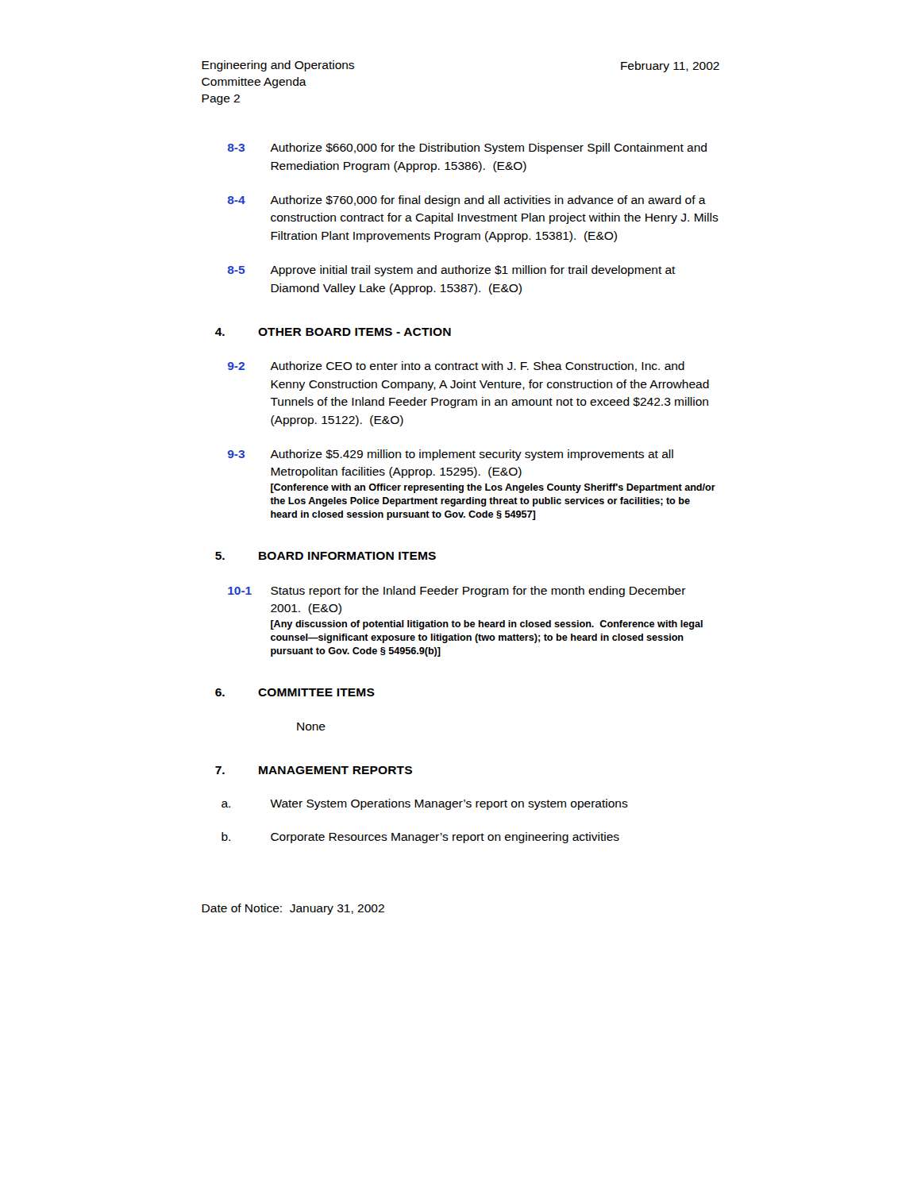Engineering and Operations
Committee Agenda
Page 2
February 11, 2002
8-3
Authorize $660,000 for the Distribution System Dispenser Spill Containment and Remediation Program (Approp. 15386). (E&O)
8-4
Authorize $760,000 for final design and all activities in advance of an award of a construction contract for a Capital Investment Plan project within the Henry J. Mills Filtration Plant Improvements Program (Approp. 15381). (E&O)
8-5
Approve initial trail system and authorize $1 million for trail development at Diamond Valley Lake (Approp. 15387). (E&O)
4.
OTHER BOARD ITEMS - ACTION
9-2
Authorize CEO to enter into a contract with J. F. Shea Construction, Inc. and Kenny Construction Company, A Joint Venture, for construction of the Arrowhead Tunnels of the Inland Feeder Program in an amount not to exceed $242.3 million (Approp. 15122). (E&O)
9-3
Authorize $5.429 million to implement security system improvements at all Metropolitan facilities (Approp. 15295). (E&O)
[Conference with an Officer representing the Los Angeles County Sheriff's Department and/or the Los Angeles Police Department regarding threat to public services or facilities; to be heard in closed session pursuant to Gov. Code § 54957]
5.
BOARD INFORMATION ITEMS
10-1
Status report for the Inland Feeder Program for the month ending December 2001. (E&O)
[Any discussion of potential litigation to be heard in closed session. Conference with legal counsel—significant exposure to litigation (two matters); to be heard in closed session pursuant to Gov. Code § 54956.9(b)]
6.
COMMITTEE ITEMS
None
7.
MANAGEMENT REPORTS
a.
Water System Operations Manager’s report on system operations
b.
Corporate Resources Manager’s report on engineering activities
Date of Notice: January 31, 2002